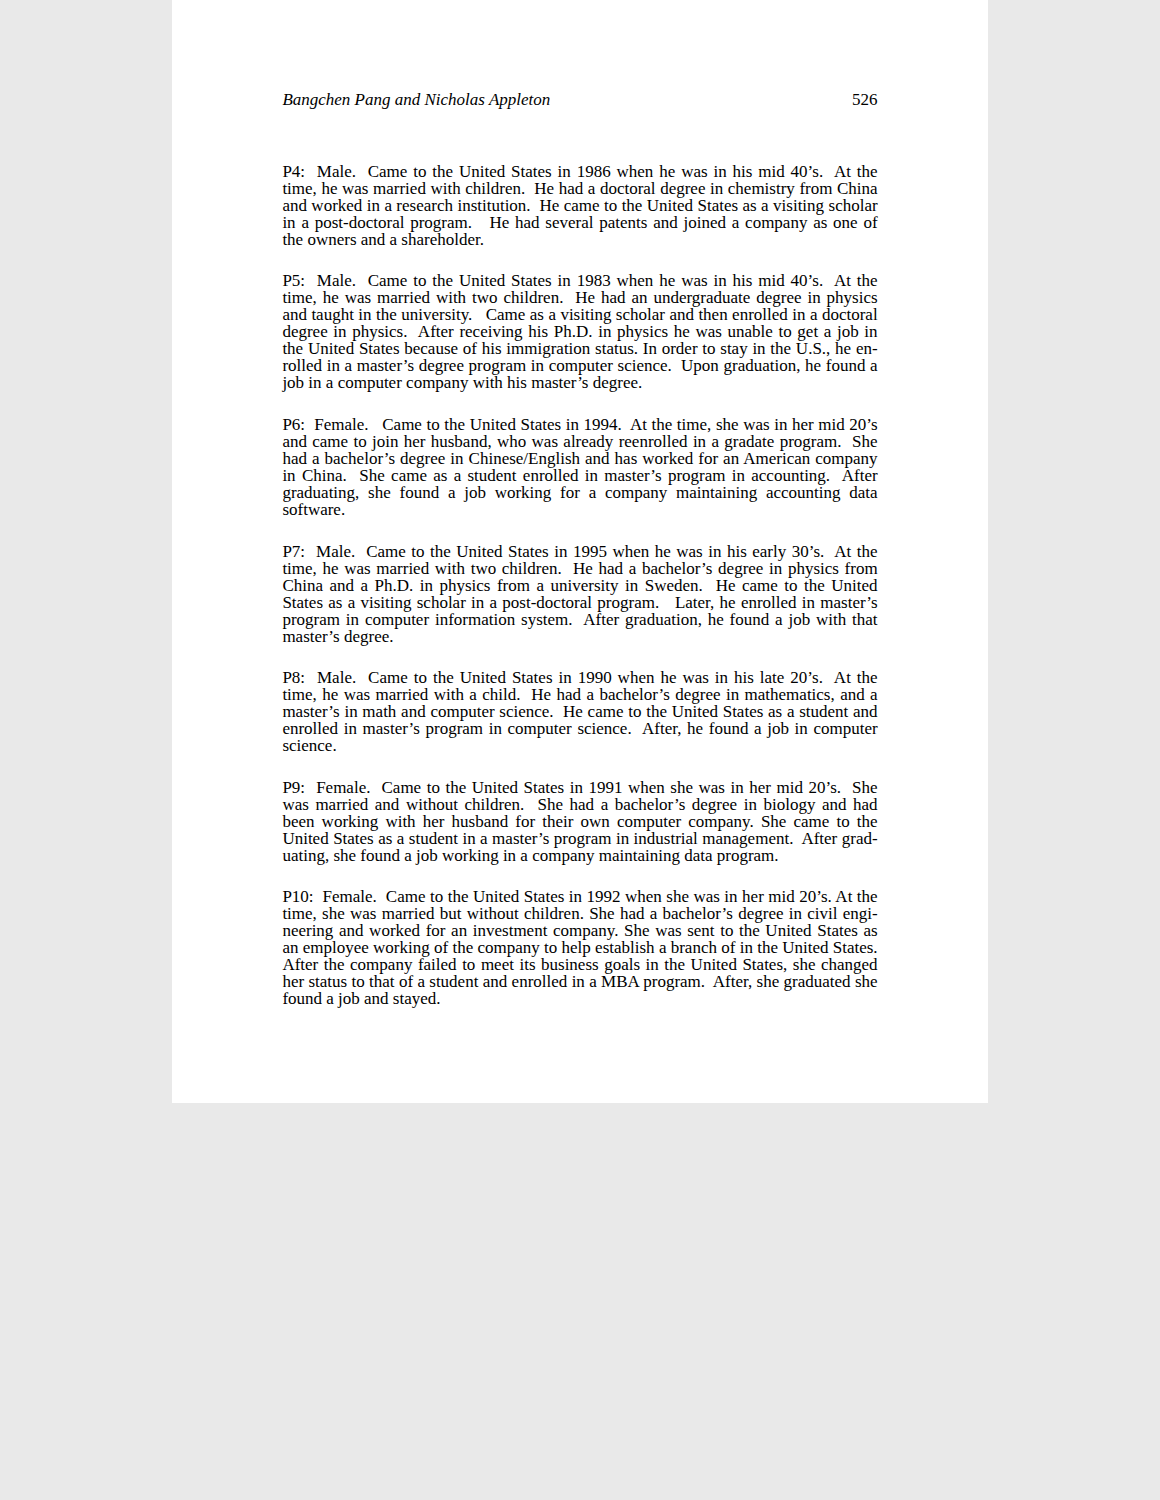Bangchen Pang and Nicholas Appleton 526
P4: Male. Came to the United States in 1986 when he was in his mid 40’s. At the time, he was married with children. He had a doctoral degree in chemistry from China and worked in a research institution. He came to the United States as a visiting scholar in a post-doctoral program. He had several patents and joined a company as one of the owners and a shareholder.
P5: Male. Came to the United States in 1983 when he was in his mid 40’s. At the time, he was married with two children. He had an undergraduate degree in physics and taught in the university. Came as a visiting scholar and then enrolled in a doctoral degree in physics. After receiving his Ph.D. in physics he was unable to get a job in the United States because of his immigration status. In order to stay in the U.S., he enrolled in a master’s degree program in computer science. Upon graduation, he found a job in a computer company with his master’s degree.
P6: Female. Came to the United States in 1994. At the time, she was in her mid 20’s and came to join her husband, who was already reenrolled in a gradate program. She had a bachelor’s degree in Chinese/English and has worked for an American company in China. She came as a student enrolled in master’s program in accounting. After graduating, she found a job working for a company maintaining accounting data software.
P7: Male. Came to the United States in 1995 when he was in his early 30’s. At the time, he was married with two children. He had a bachelor’s degree in physics from China and a Ph.D. in physics from a university in Sweden. He came to the United States as a visiting scholar in a post-doctoral program. Later, he enrolled in master’s program in computer information system. After graduation, he found a job with that master’s degree.
P8: Male. Came to the United States in 1990 when he was in his late 20’s. At the time, he was married with a child. He had a bachelor’s degree in mathematics, and a master’s in math and computer science. He came to the United States as a student and enrolled in master’s program in computer science. After, he found a job in computer science.
P9: Female. Came to the United States in 1991 when she was in her mid 20’s. She was married and without children. She had a bachelor’s degree in biology and had been working with her husband for their own computer company. She came to the United States as a student in a master’s program in industrial management. After graduating, she found a job working in a company maintaining data program.
P10: Female. Came to the United States in 1992 when she was in her mid 20’s. At the time, she was married but without children. She had a bachelor’s degree in civil engineering and worked for an investment company. She was sent to the United States as an employee working of the company to help establish a branch of in the United States. After the company failed to meet its business goals in the United States, she changed her status to that of a student and enrolled in a MBA program. After, she graduated she found a job and stayed.